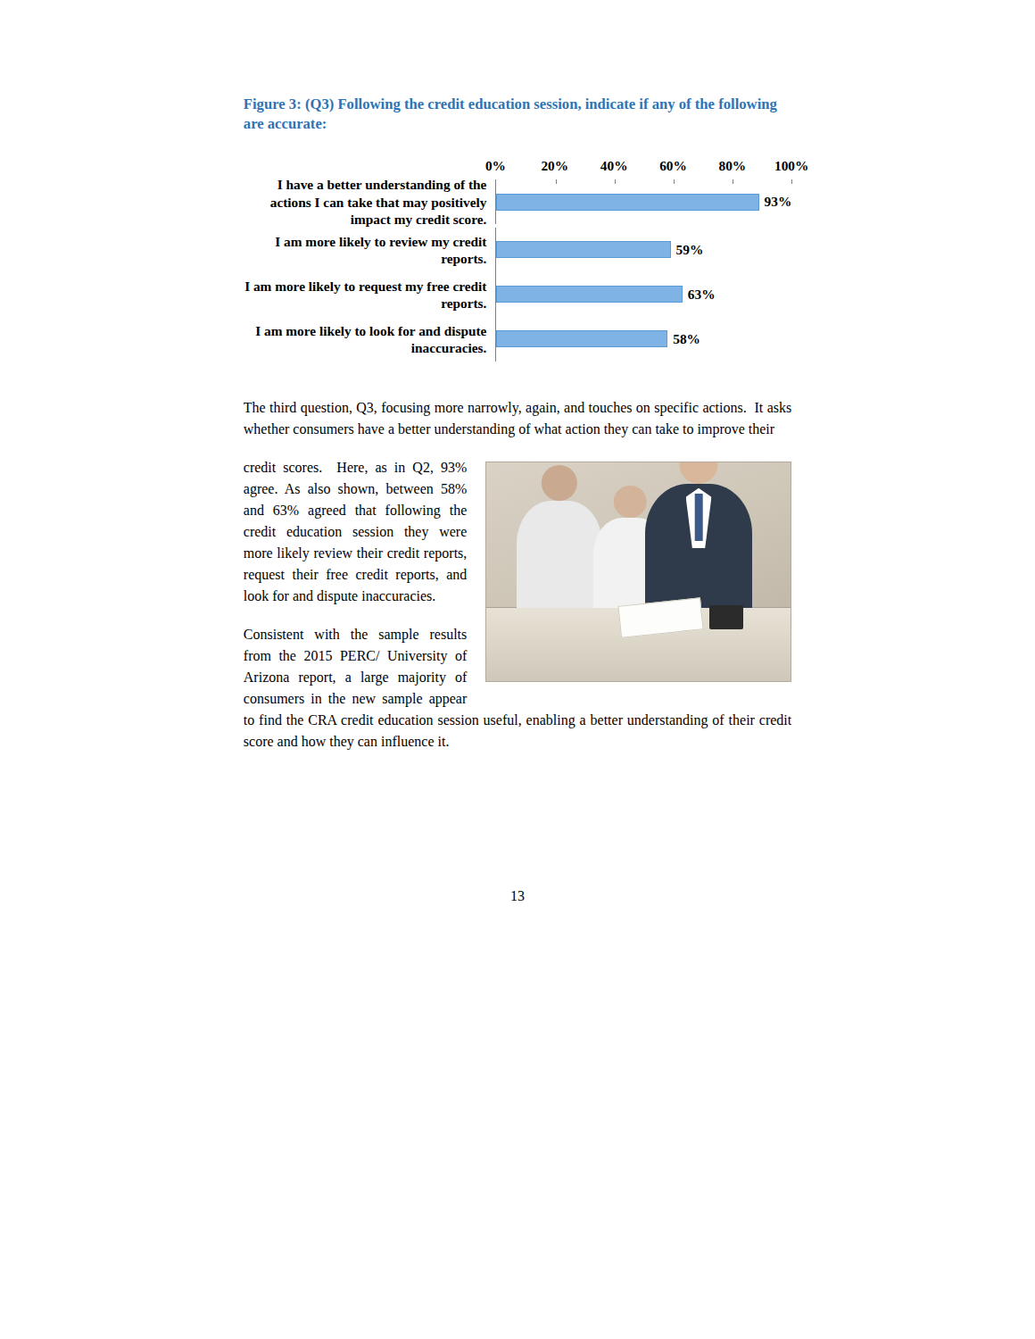Figure 3: (Q3) Following the credit education session, indicate if any of the following are accurate:
0% 20% 40% 60% 80% 100%
I have a better understanding of the actions I can take that may positively impact my credit score.
93%
I am more likely to review my credit reports.
59%
I am more likely to request my free credit reports.
63%
I am more likely to look for and dispute inaccuracies.
58%
The third question, Q3, focusing more narrowly, again, and touches on specific actions. It asks whether consumers have a better understanding of what action they can take to improve their
credit scores. Here, as in Q2, 93% agree. As also shown, between 58% and 63% agreed that following the credit education session they were more likely review their credit reports, request their free credit reports, and look for and dispute inaccuracies.
Consistent with the sample results from the 2015 PERC/ University of Arizona report, a large majority of consumers in the new sample appear to find the CRA credit education session useful, enabling a better understanding of their credit score and how they can influence it.
13